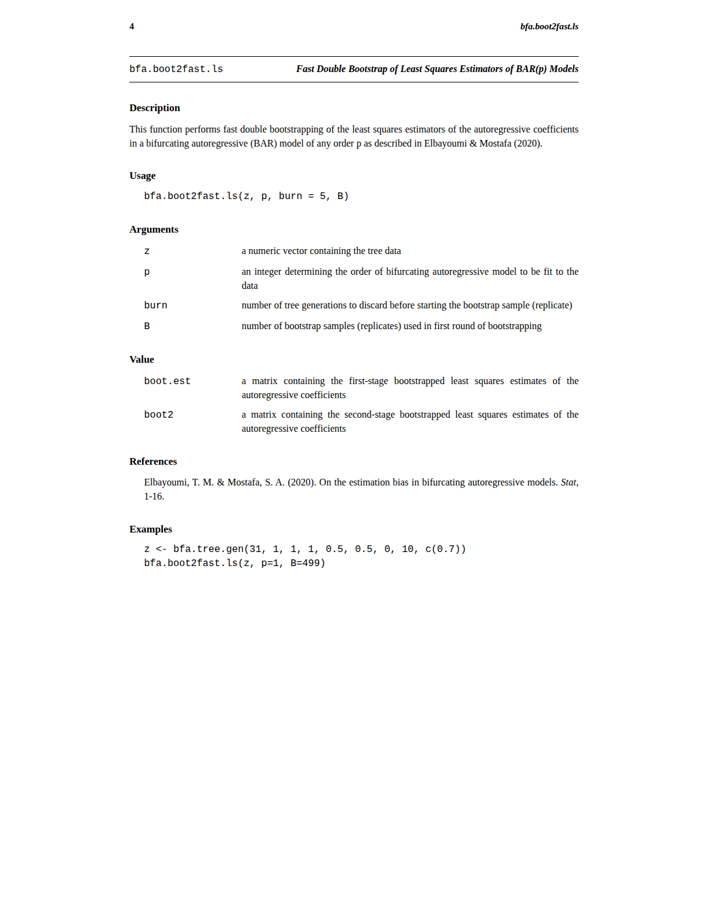4 bfa.boot2fast.ls
bfa.boot2fast.ls Fast Double Bootstrap of Least Squares Estimators of BAR(p) Models
Description
This function performs fast double bootstrapping of the least squares estimators of the autoregressive coefficients in a bifurcating autoregressive (BAR) model of any order p as described in Elbayoumi & Mostafa (2020).
Usage
bfa.boot2fast.ls(z, p, burn = 5, B)
Arguments
z
a numeric vector containing the tree data
p
an integer determining the order of bifurcating autoregressive model to be fit to the data
burn
number of tree generations to discard before starting the bootstrap sample (replicate)
B
number of bootstrap samples (replicates) used in first round of bootstrapping
Value
boot.est
a matrix containing the first-stage bootstrapped least squares estimates of the autoregressive coefficients
boot2
a matrix containing the second-stage bootstrapped least squares estimates of the autoregressive coefficients
References
Elbayoumi, T. M. & Mostafa, S. A. (2020). On the estimation bias in bifurcating autoregressive models. Stat, 1-16.
Examples
z <- bfa.tree.gen(31, 1, 1, 1, 0.5, 0.5, 0, 10, c(0.7))
bfa.boot2fast.ls(z, p=1, B=499)